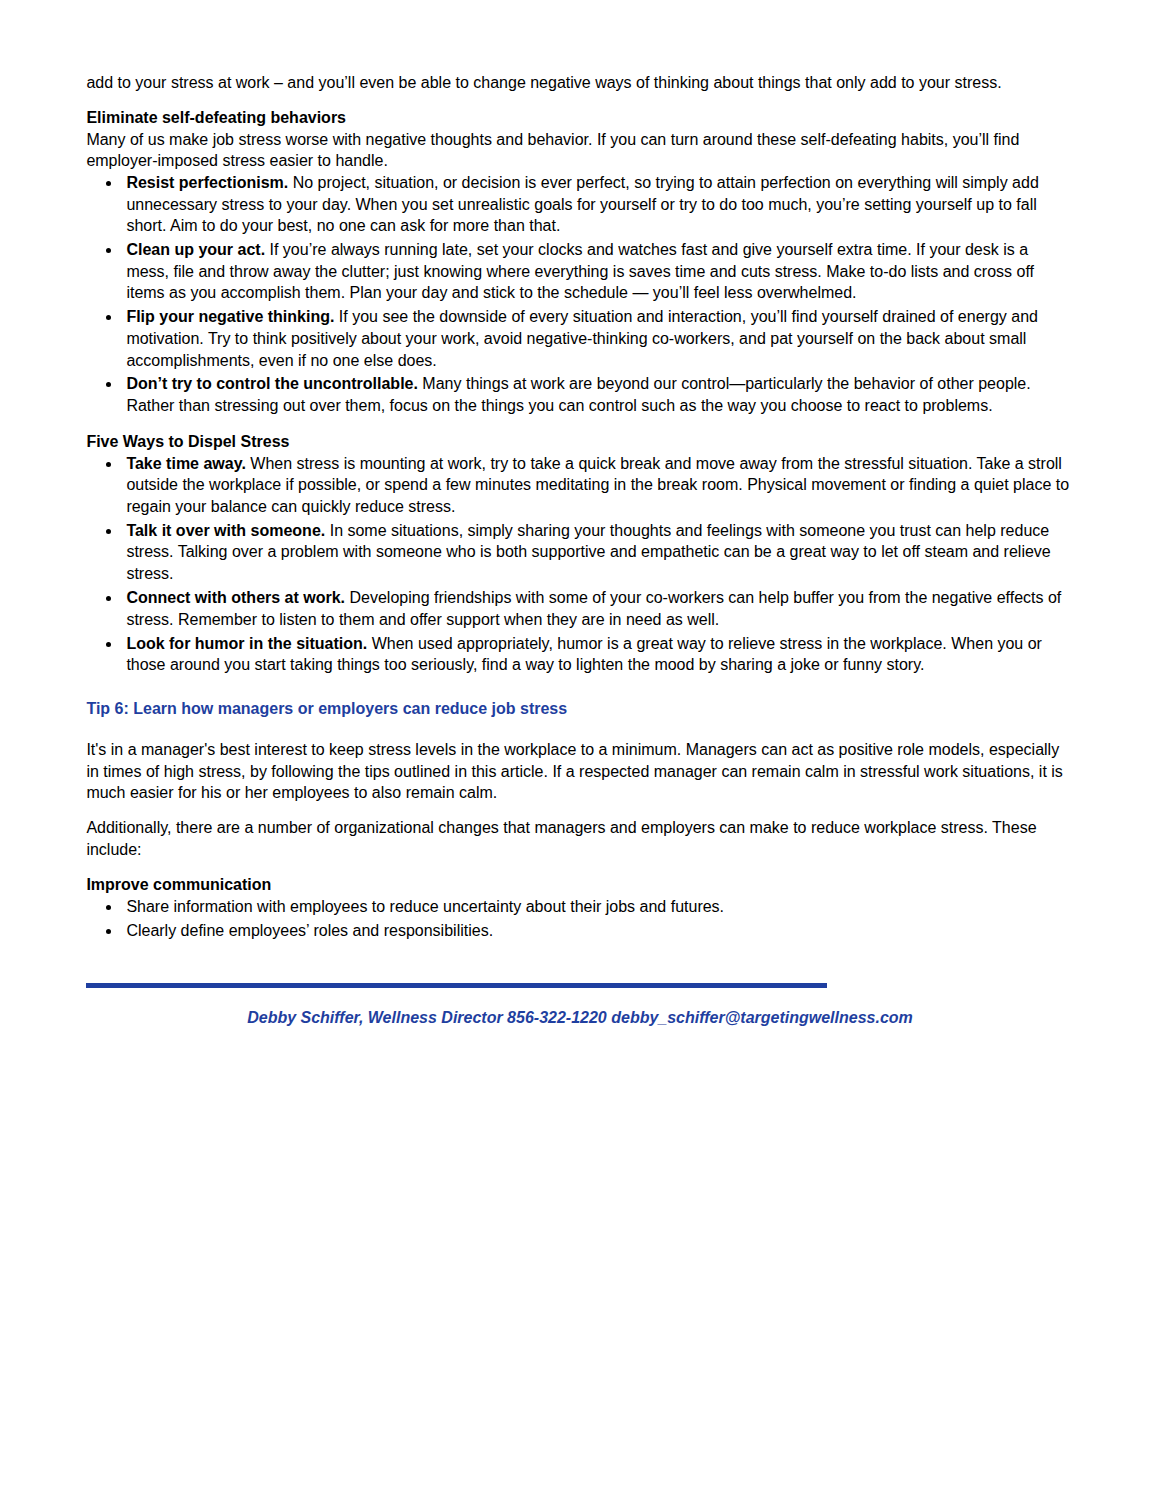add to your stress at work – and you’ll even be able to change negative ways of thinking about things that only add to your stress.
Eliminate self-defeating behaviors
Many of us make job stress worse with negative thoughts and behavior. If you can turn around these self-defeating habits, you’ll find employer-imposed stress easier to handle.
Resist perfectionism. No project, situation, or decision is ever perfect, so trying to attain perfection on everything will simply add unnecessary stress to your day. When you set unrealistic goals for yourself or try to do too much, you’re setting yourself up to fall short. Aim to do your best, no one can ask for more than that.
Clean up your act. If you’re always running late, set your clocks and watches fast and give yourself extra time. If your desk is a mess, file and throw away the clutter; just knowing where everything is saves time and cuts stress. Make to-do lists and cross off items as you accomplish them. Plan your day and stick to the schedule — you’ll feel less overwhelmed.
Flip your negative thinking. If you see the downside of every situation and interaction, you’ll find yourself drained of energy and motivation. Try to think positively about your work, avoid negative-thinking co-workers, and pat yourself on the back about small accomplishments, even if no one else does.
Don’t try to control the uncontrollable. Many things at work are beyond our control—particularly the behavior of other people. Rather than stressing out over them, focus on the things you can control such as the way you choose to react to problems.
Five Ways to Dispel Stress
Take time away. When stress is mounting at work, try to take a quick break and move away from the stressful situation. Take a stroll outside the workplace if possible, or spend a few minutes meditating in the break room. Physical movement or finding a quiet place to regain your balance can quickly reduce stress.
Talk it over with someone. In some situations, simply sharing your thoughts and feelings with someone you trust can help reduce stress. Talking over a problem with someone who is both supportive and empathetic can be a great way to let off steam and relieve stress.
Connect with others at work. Developing friendships with some of your co-workers can help buffer you from the negative effects of stress. Remember to listen to them and offer support when they are in need as well.
Look for humor in the situation. When used appropriately, humor is a great way to relieve stress in the workplace. When you or those around you start taking things too seriously, find a way to lighten the mood by sharing a joke or funny story.
Tip 6: Learn how managers or employers can reduce job stress
It's in a manager's best interest to keep stress levels in the workplace to a minimum. Managers can act as positive role models, especially in times of high stress, by following the tips outlined in this article. If a respected manager can remain calm in stressful work situations, it is much easier for his or her employees to also remain calm.
Additionally, there are a number of organizational changes that managers and employers can make to reduce workplace stress. These include:
Improve communication
Share information with employees to reduce uncertainty about their jobs and futures.
Clearly define employees’ roles and responsibilities.
Debby Schiffer, Wellness Director 856-322-1220 debby_schiffer@targetingwellness.com